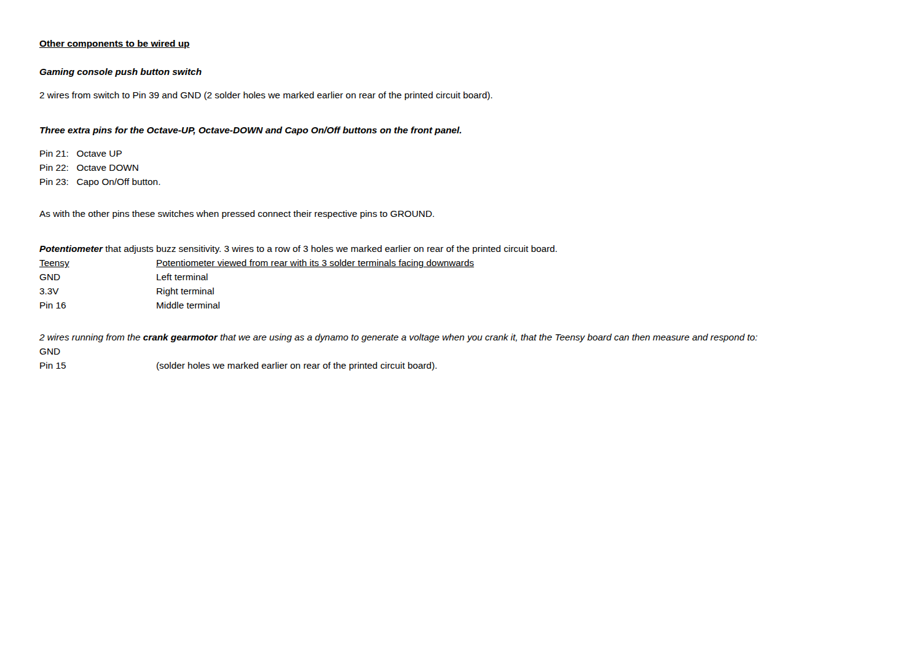Other components to be wired up
Gaming console push button switch
2 wires from switch to Pin 39 and GND (2 solder holes we marked earlier on rear of the printed circuit board).
Three extra pins for the Octave-UP, Octave-DOWN and Capo On/Off buttons on the front panel.
Pin 21: Octave UP
Pin 22: Octave DOWN
Pin 23: Capo On/Off button.
As with the other pins these switches when pressed connect their respective pins to GROUND.
Potentiometer that adjusts buzz sensitivity. 3 wires to a row of 3 holes we marked earlier on rear of the printed circuit board.
| Teensy | Potentiometer viewed from rear with its 3 solder terminals facing downwards |
| GND | Left terminal |
| 3.3V | Right terminal |
| Pin 16 | Middle terminal |
2 wires running from the crank gearmotor that we are using as a dynamo to generate a voltage when you crank it, that the Teensy board can then measure and respond to:
GND
| Pin 15 | (solder holes we marked earlier on rear of the printed circuit board). |